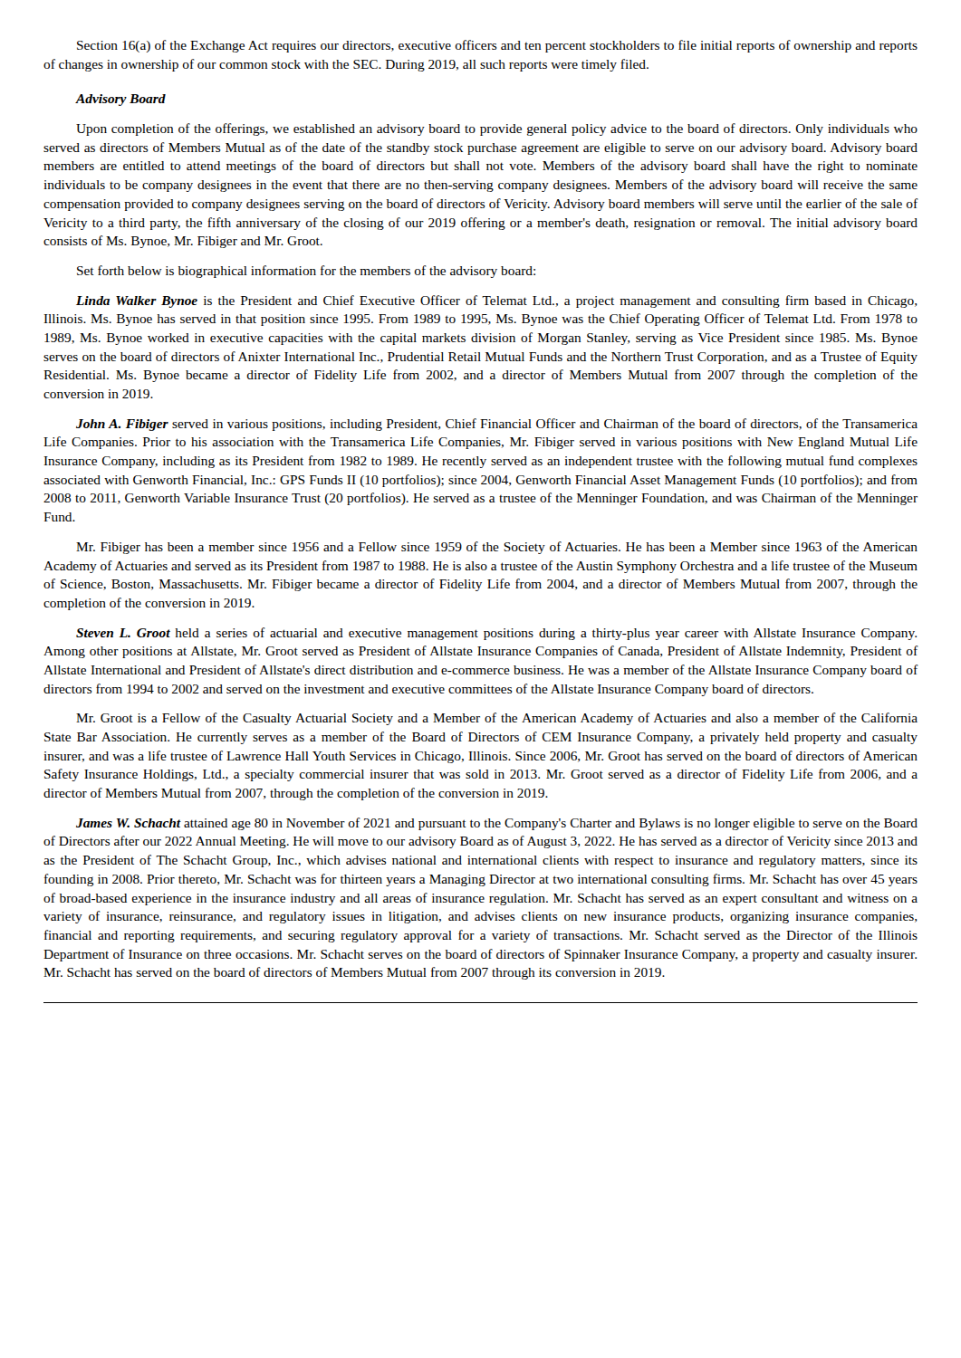Section 16(a) of the Exchange Act requires our directors, executive officers and ten percent stockholders to file initial reports of ownership and reports of changes in ownership of our common stock with the SEC. During 2019, all such reports were timely filed.
Advisory Board
Upon completion of the offerings, we established an advisory board to provide general policy advice to the board of directors. Only individuals who served as directors of Members Mutual as of the date of the standby stock purchase agreement are eligible to serve on our advisory board. Advisory board members are entitled to attend meetings of the board of directors but shall not vote. Members of the advisory board shall have the right to nominate individuals to be company designees in the event that there are no then-serving company designees. Members of the advisory board will receive the same compensation provided to company designees serving on the board of directors of Vericity. Advisory board members will serve until the earlier of the sale of Vericity to a third party, the fifth anniversary of the closing of our 2019 offering or a member's death, resignation or removal. The initial advisory board consists of Ms. Bynoe, Mr. Fibiger and Mr. Groot.
Set forth below is biographical information for the members of the advisory board:
Linda Walker Bynoe is the President and Chief Executive Officer of Telemat Ltd., a project management and consulting firm based in Chicago, Illinois. Ms. Bynoe has served in that position since 1995. From 1989 to 1995, Ms. Bynoe was the Chief Operating Officer of Telemat Ltd. From 1978 to 1989, Ms. Bynoe worked in executive capacities with the capital markets division of Morgan Stanley, serving as Vice President since 1985. Ms. Bynoe serves on the board of directors of Anixter International Inc., Prudential Retail Mutual Funds and the Northern Trust Corporation, and as a Trustee of Equity Residential. Ms. Bynoe became a director of Fidelity Life from 2002, and a director of Members Mutual from 2007 through the completion of the conversion in 2019.
John A. Fibiger served in various positions, including President, Chief Financial Officer and Chairman of the board of directors, of the Transamerica Life Companies. Prior to his association with the Transamerica Life Companies, Mr. Fibiger served in various positions with New England Mutual Life Insurance Company, including as its President from 1982 to 1989. He recently served as an independent trustee with the following mutual fund complexes associated with Genworth Financial, Inc.: GPS Funds II (10 portfolios); since 2004, Genworth Financial Asset Management Funds (10 portfolios); and from 2008 to 2011, Genworth Variable Insurance Trust (20 portfolios). He served as a trustee of the Menninger Foundation, and was Chairman of the Menninger Fund.
Mr. Fibiger has been a member since 1956 and a Fellow since 1959 of the Society of Actuaries. He has been a Member since 1963 of the American Academy of Actuaries and served as its President from 1987 to 1988. He is also a trustee of the Austin Symphony Orchestra and a life trustee of the Museum of Science, Boston, Massachusetts. Mr. Fibiger became a director of Fidelity Life from 2004, and a director of Members Mutual from 2007, through the completion of the conversion in 2019.
Steven L. Groot held a series of actuarial and executive management positions during a thirty-plus year career with Allstate Insurance Company. Among other positions at Allstate, Mr. Groot served as President of Allstate Insurance Companies of Canada, President of Allstate Indemnity, President of Allstate International and President of Allstate's direct distribution and e-commerce business. He was a member of the Allstate Insurance Company board of directors from 1994 to 2002 and served on the investment and executive committees of the Allstate Insurance Company board of directors.
Mr. Groot is a Fellow of the Casualty Actuarial Society and a Member of the American Academy of Actuaries and also a member of the California State Bar Association. He currently serves as a member of the Board of Directors of CEM Insurance Company, a privately held property and casualty insurer, and was a life trustee of Lawrence Hall Youth Services in Chicago, Illinois. Since 2006, Mr. Groot has served on the board of directors of American Safety Insurance Holdings, Ltd., a specialty commercial insurer that was sold in 2013. Mr. Groot served as a director of Fidelity Life from 2006, and a director of Members Mutual from 2007, through the completion of the conversion in 2019.
James W. Schacht attained age 80 in November of 2021 and pursuant to the Company's Charter and Bylaws is no longer eligible to serve on the Board of Directors after our 2022 Annual Meeting. He will move to our advisory Board as of August 3, 2022. He has served as a director of Vericity since 2013 and as the President of The Schacht Group, Inc., which advises national and international clients with respect to insurance and regulatory matters, since its founding in 2008. Prior thereto, Mr. Schacht was for thirteen years a Managing Director at two international consulting firms. Mr. Schacht has over 45 years of broad-based experience in the insurance industry and all areas of insurance regulation. Mr. Schacht has served as an expert consultant and witness on a variety of insurance, reinsurance, and regulatory issues in litigation, and advises clients on new insurance products, organizing insurance companies, financial and reporting requirements, and securing regulatory approval for a variety of transactions. Mr. Schacht served as the Director of the Illinois Department of Insurance on three occasions. Mr. Schacht serves on the board of directors of Spinnaker Insurance Company, a property and casualty insurer. Mr. Schacht has served on the board of directors of Members Mutual from 2007 through its conversion in 2019.